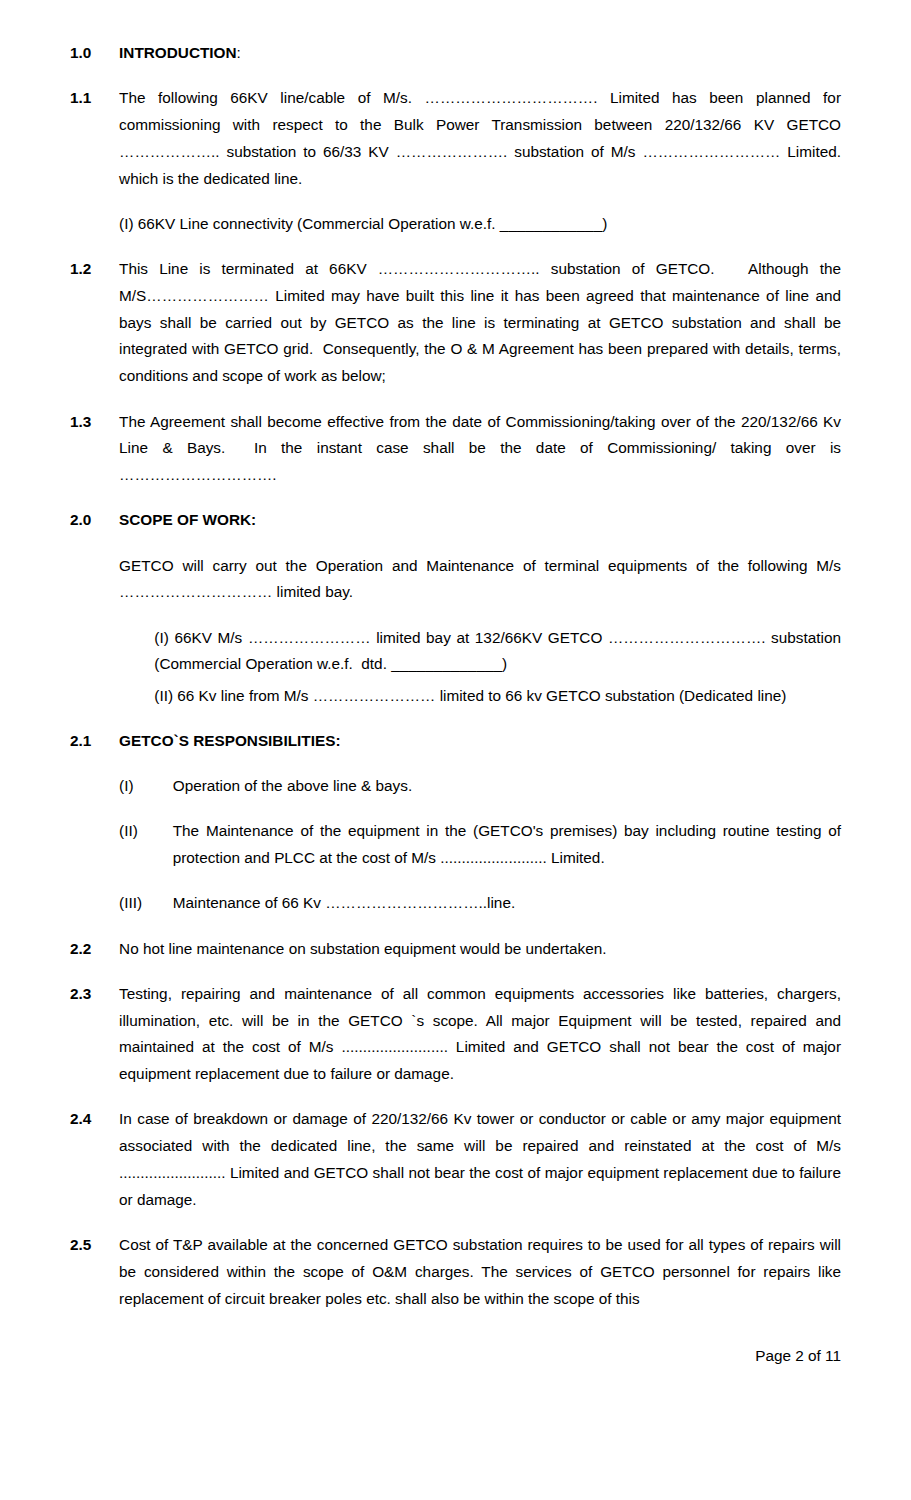1.0
INTRODUCTION:
1.1
The following 66KV line/cable of M/s. ……………………………. Limited has been planned for commissioning with respect to the Bulk Power Transmission between 220/132/66 KV GETCO ……………….. substation to 66/33 KV …………………. substation of M/s ……………………… Limited. which is the dedicated line.
(I) 66KV Line connectivity (Commercial Operation w.e.f. ____________)
1.2
This Line is terminated at 66KV ………………………….. substation of GETCO. Although the M/S…………………… Limited may have built this line it has been agreed that maintenance of line and bays shall be carried out by GETCO as the line is terminating at GETCO substation and shall be integrated with GETCO grid. Consequently, the O & M Agreement has been prepared with details, terms, conditions and scope of work as below;
1.3
The Agreement shall become effective from the date of Commissioning/taking over of the 220/132/66 Kv Line & Bays. In the instant case shall be the date of Commissioning/ taking over is ………………………….
2.0
SCOPE OF WORK:
GETCO will carry out the Operation and Maintenance of terminal equipments of the following M/s ………………………… limited bay.
(I) 66KV M/s …………………… limited bay at 132/66KV GETCO …………………………. substation (Commercial Operation w.e.f. dtd. _____________)
(II) 66 Kv line from M/s …………………… limited to 66 kv GETCO substation (Dedicated line)
2.1
GETCO`S RESPONSIBILITIES:
(I)
Operation of the above line & bays.
(II)
The Maintenance of the equipment in the (GETCO's premises) bay including routine testing of protection and PLCC at the cost of M/s ......................... Limited.
(III)
Maintenance of 66 Kv …………………………..line.
2.2
No hot line maintenance on substation equipment would be undertaken.
2.3
Testing, repairing and maintenance of all common equipments accessories like batteries, chargers, illumination, etc. will be in the GETCO `s scope. All major Equipment will be tested, repaired and maintained at the cost of M/s ......................... Limited and GETCO shall not bear the cost of major equipment replacement due to failure or damage.
2.4
In case of breakdown or damage of 220/132/66 Kv tower or conductor or cable or amy major equipment associated with the dedicated line, the same will be repaired and reinstated at the cost of M/s ......................... Limited and GETCO shall not bear the cost of major equipment replacement due to failure or damage.
2.5
Cost of T&P available at the concerned GETCO substation requires to be used for all types of repairs will be considered within the scope of O&M charges. The services of GETCO personnel for repairs like replacement of circuit breaker poles etc. shall also be within the scope of this
Page 2 of 11